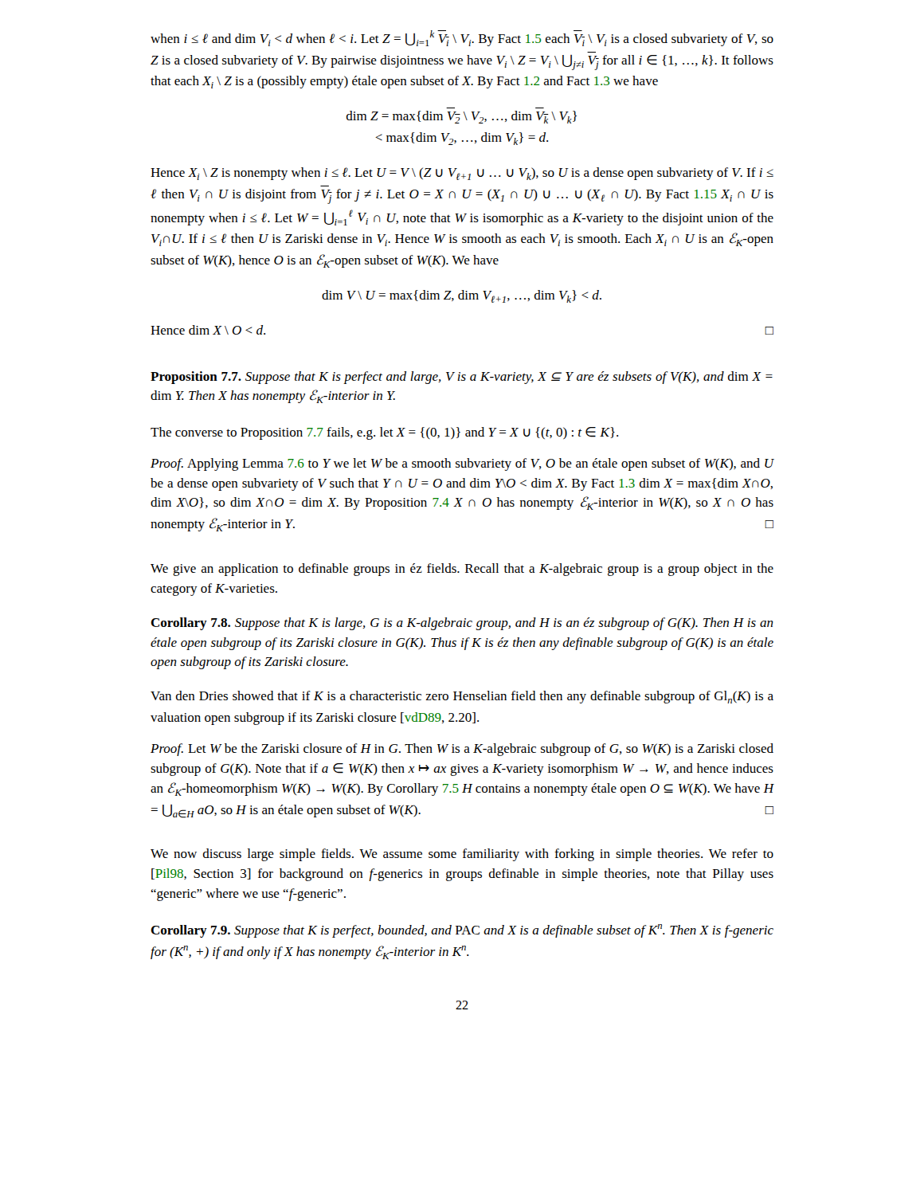when i ≤ ℓ and dim Vi < d when ℓ < i. Let Z = ⋃i=1k Vi \ Vi. By Fact 1.5 each Vi \ Vi is a closed subvariety of V, so Z is a closed subvariety of V. By pairwise disjointness we have Vi \ Z = Vi \ ⋃j≠i Vj for all i ∈ {1, …, k}. It follows that each Xi \ Z is a (possibly empty) étale open subset of X. By Fact 1.2 and Fact 1.3 we have
dim Z = max{dim V2 \ V2, …, dim Vk \ Vk} < max{dim V2, …, dim Vk} = d.
Hence Xi \ Z is nonempty when i ≤ ℓ. Let U = V \ (Z ∪ Vℓ+1 ∪ … ∪ Vk), so U is a dense open subvariety of V. If i ≤ ℓ then Vi ∩ U is disjoint from Vj for j ≠ i. Let O = X ∩ U = (X1 ∩ U) ∪ … ∪ (Xℓ ∩ U). By Fact 1.15 Xi ∩ U is nonempty when i ≤ ℓ. Let W = ⋃i=1ℓ Vi ∩ U, note that W is isomorphic as a K-variety to the disjoint union of the Vi∩U. If i ≤ ℓ then U is Zariski dense in Vi. Hence W is smooth as each Vi is smooth. Each Xi ∩ U is an ℰK-open subset of W(K), hence O is an ℰK-open subset of W(K). We have
dim V \ U = max{dim Z, dim Vℓ+1, …, dim Vk} < d.
Hence dim X \ O < d. □
Proposition 7.7. Suppose that K is perfect and large, V is a K-variety, X ⊆ Y are éz subsets of V(K), and dim X = dim Y. Then X has nonempty ℰK-interior in Y.
The converse to Proposition 7.7 fails, e.g. let X = {(0, 1)} and Y = X ∪ {(t, 0) : t ∈ K}.
Proof. Applying Lemma 7.6 to Y we let W be a smooth subvariety of V, O be an étale open subset of W(K), and U be a dense open subvariety of V such that Y ∩ U = O and dim Y\O < dim X. By Fact 1.3 dim X = max{dim X∩O, dim X\O}, so dim X∩O = dim X. By Proposition 7.4 X ∩ O has nonempty ℰK-interior in W(K), so X ∩ O has nonempty ℰK-interior in Y. □
We give an application to definable groups in éz fields. Recall that a K-algebraic group is a group object in the category of K-varieties.
Corollary 7.8. Suppose that K is large, G is a K-algebraic group, and H is an éz subgroup of G(K). Then H is an étale open subgroup of its Zariski closure in G(K). Thus if K is éz then any definable subgroup of G(K) is an étale open subgroup of its Zariski closure.
Van den Dries showed that if K is a characteristic zero Henselian field then any definable subgroup of Gln(K) is a valuation open subgroup if its Zariski closure [vdD89, 2.20].
Proof. Let W be the Zariski closure of H in G. Then W is a K-algebraic subgroup of G, so W(K) is a Zariski closed subgroup of G(K). Note that if a ∈ W(K) then x ↦ ax gives a K-variety isomorphism W → W, and hence induces an ℰK-homeomorphism W(K) → W(K). By Corollary 7.5 H contains a nonempty étale open O ⊆ W(K). We have H = ⋃a∈H aO, so H is an étale open subset of W(K). □
We now discuss large simple fields. We assume some familiarity with forking in simple theories. We refer to [Pil98, Section 3] for background on f-generics in groups definable in simple theories, note that Pillay uses “generic” where we use “f-generic”.
Corollary 7.9. Suppose that K is perfect, bounded, and PAC and X is a definable subset of Kn. Then X is f-generic for (Kn, +) if and only if X has nonempty ℰK-interior in Kn.
22